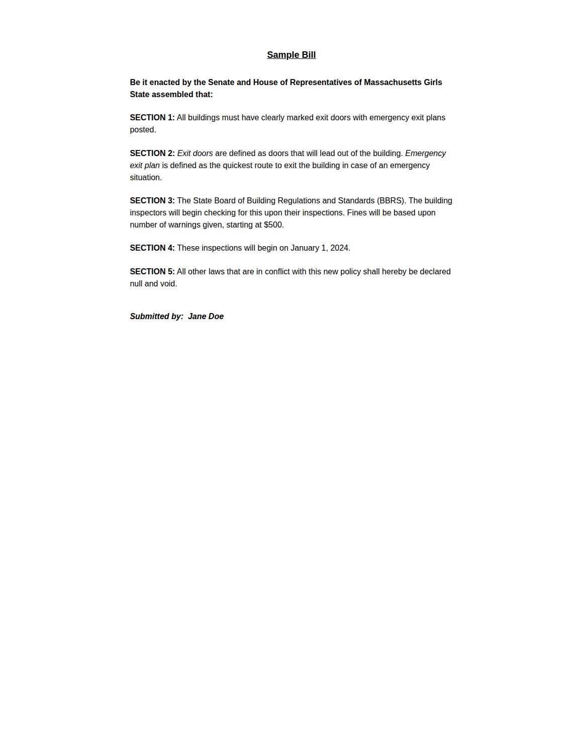Sample Bill
Be it enacted by the Senate and House of Representatives of Massachusetts Girls State assembled that:
SECTION 1: All buildings must have clearly marked exit doors with emergency exit plans posted.
SECTION 2: Exit doors are defined as doors that will lead out of the building. Emergency exit plan is defined as the quickest route to exit the building in case of an emergency situation.
SECTION 3: The State Board of Building Regulations and Standards (BBRS). The building inspectors will begin checking for this upon their inspections. Fines will be based upon number of warnings given, starting at $500.
SECTION 4: These inspections will begin on January 1, 2024.
SECTION 5: All other laws that are in conflict with this new policy shall hereby be declared null and void.
Submitted by: Jane Doe